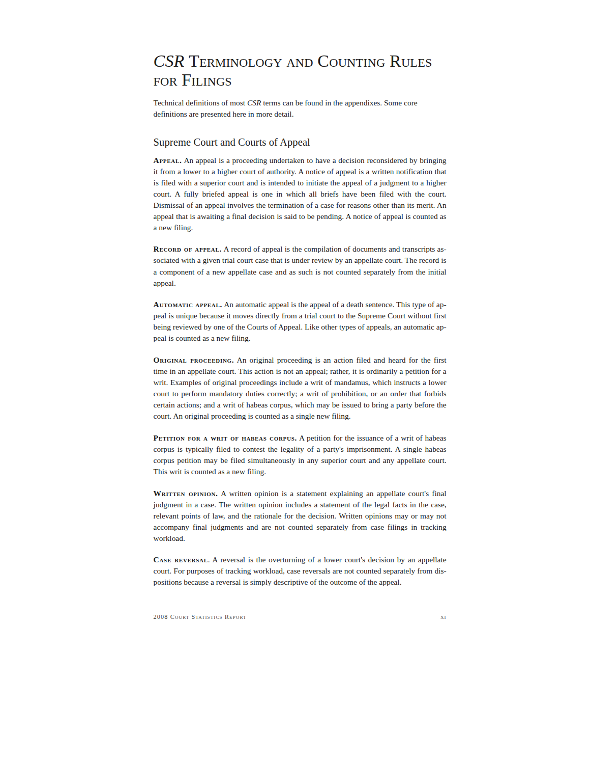CSR Terminology and Counting Rules for Filings
Technical definitions of most CSR terms can be found in the appendixes. Some core definitions are presented here in more detail.
Supreme Court and Courts of Appeal
Appeal. An appeal is a proceeding undertaken to have a decision reconsidered by bringing it from a lower to a higher court of authority. A notice of appeal is a written notification that is filed with a superior court and is intended to initiate the appeal of a judgment to a higher court. A fully briefed appeal is one in which all briefs have been filed with the court. Dismissal of an appeal involves the termination of a case for reasons other than its merit. An appeal that is awaiting a final decision is said to be pending. A notice of appeal is counted as a new filing.
Record of appeal. A record of appeal is the compilation of documents and transcripts associated with a given trial court case that is under review by an appellate court. The record is a component of a new appellate case and as such is not counted separately from the initial appeal.
Automatic appeal. An automatic appeal is the appeal of a death sentence. This type of appeal is unique because it moves directly from a trial court to the Supreme Court without first being reviewed by one of the Courts of Appeal. Like other types of appeals, an automatic appeal is counted as a new filing.
Original proceeding. An original proceeding is an action filed and heard for the first time in an appellate court. This action is not an appeal; rather, it is ordinarily a petition for a writ. Examples of original proceedings include a writ of mandamus, which instructs a lower court to perform mandatory duties correctly; a writ of prohibition, or an order that forbids certain actions; and a writ of habeas corpus, which may be issued to bring a party before the court. An original proceeding is counted as a single new filing.
Petition for a writ of habeas corpus. A petition for the issuance of a writ of habeas corpus is typically filed to contest the legality of a party's imprisonment. A single habeas corpus petition may be filed simultaneously in any superior court and any appellate court. This writ is counted as a new filing.
Written opinion. A written opinion is a statement explaining an appellate court's final judgment in a case. The written opinion includes a statement of the legal facts in the case, relevant points of law, and the rationale for the decision. Written opinions may or may not accompany final judgments and are not counted separately from case filings in tracking workload.
Case reversal. A reversal is the overturning of a lower court's decision by an appellate court. For purposes of tracking workload, case reversals are not counted separately from dispositions because a reversal is simply descriptive of the outcome of the appeal.
2008 Court Statistics Report xi